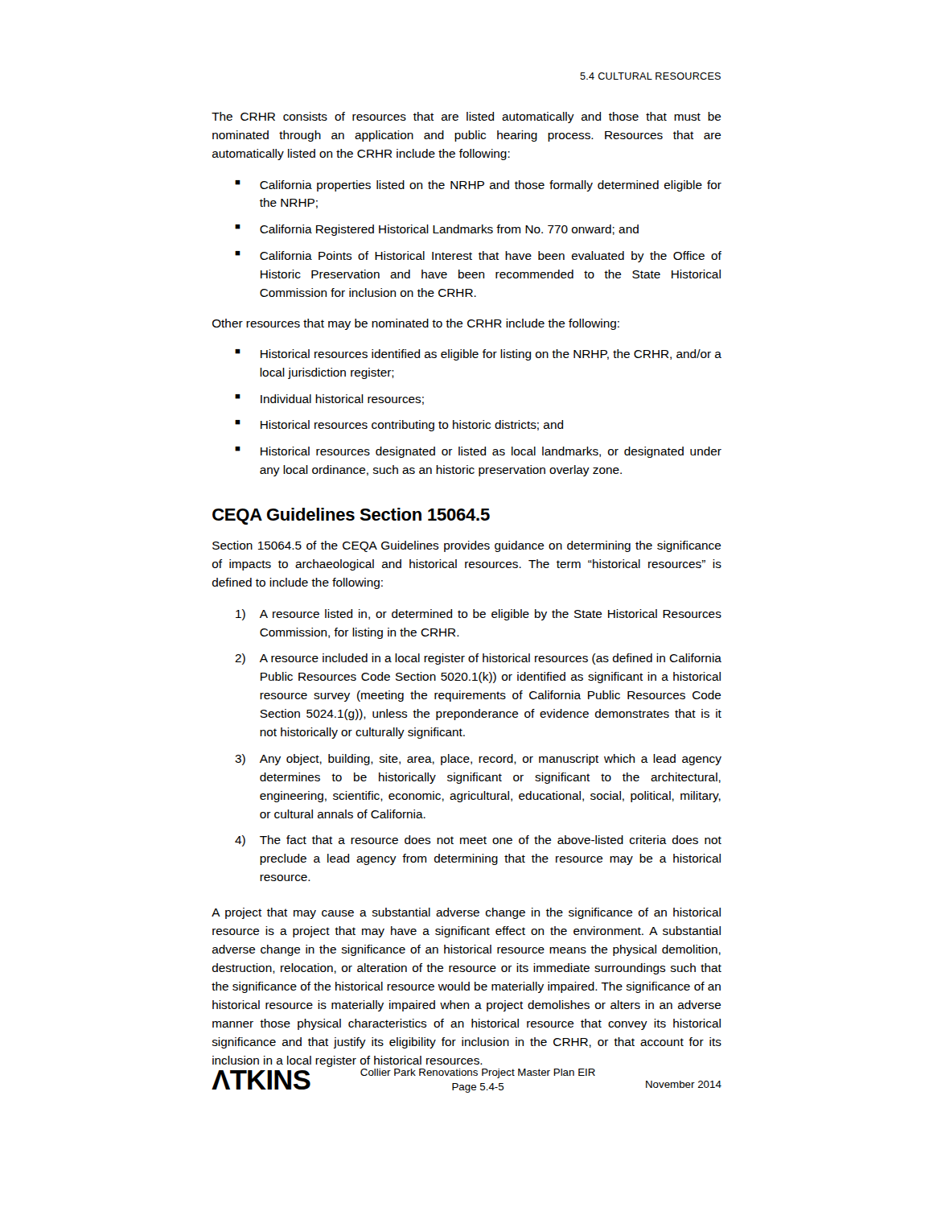5.4 CULTURAL RESOURCES
The CRHR consists of resources that are listed automatically and those that must be nominated through an application and public hearing process. Resources that are automatically listed on the CRHR include the following:
California properties listed on the NRHP and those formally determined eligible for the NRHP;
California Registered Historical Landmarks from No. 770 onward; and
California Points of Historical Interest that have been evaluated by the Office of Historic Preservation and have been recommended to the State Historical Commission for inclusion on the CRHR.
Other resources that may be nominated to the CRHR include the following:
Historical resources identified as eligible for listing on the NRHP, the CRHR, and/or a local jurisdiction register;
Individual historical resources;
Historical resources contributing to historic districts; and
Historical resources designated or listed as local landmarks, or designated under any local ordinance, such as an historic preservation overlay zone.
CEQA Guidelines Section 15064.5
Section 15064.5 of the CEQA Guidelines provides guidance on determining the significance of impacts to archaeological and historical resources. The term “historical resources” is defined to include the following:
A resource listed in, or determined to be eligible by the State Historical Resources Commission, for listing in the CRHR.
A resource included in a local register of historical resources (as defined in California Public Resources Code Section 5020.1(k)) or identified as significant in a historical resource survey (meeting the requirements of California Public Resources Code Section 5024.1(g)), unless the preponderance of evidence demonstrates that is it not historically or culturally significant.
Any object, building, site, area, place, record, or manuscript which a lead agency determines to be historically significant or significant to the architectural, engineering, scientific, economic, agricultural, educational, social, political, military, or cultural annals of California.
The fact that a resource does not meet one of the above-listed criteria does not preclude a lead agency from determining that the resource may be a historical resource.
A project that may cause a substantial adverse change in the significance of an historical resource is a project that may have a significant effect on the environment. A substantial adverse change in the significance of an historical resource means the physical demolition, destruction, relocation, or alteration of the resource or its immediate surroundings such that the significance of the historical resource would be materially impaired. The significance of an historical resource is materially impaired when a project demolishes or alters in an adverse manner those physical characteristics of an historical resource that convey its historical significance and that justify its eligibility for inclusion in the CRHR, or that account for its inclusion in a local register of historical resources.
ΛTKINS
Collier Park Renovations Project Master Plan EIR
Page 5.4-5
November 2014